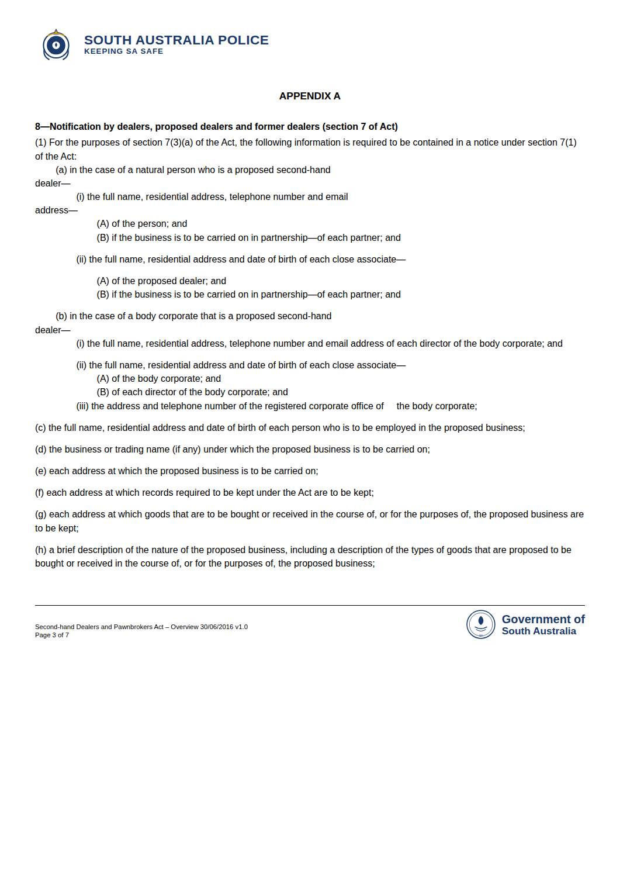SOUTH AUSTRALIA POLICE
KEEPING SA SAFE
APPENDIX A
8—Notification by dealers, proposed dealers and former dealers (section 7 of Act)
(1) For the purposes of section 7(3)(a) of the Act, the following information is required to be contained in a notice under section 7(1) of the Act:
(a) in the case of a natural person who is a proposed second-hand
dealer—
(i) the full name, residential address, telephone number and email
address—
(A) of the person; and
(B) if the business is to be carried on in partnership—of each partner; and
(ii) the full name, residential address and date of birth of each close associate—
(A) of the proposed dealer; and
(B) if the business is to be carried on in partnership—of each partner; and
(b) in the case of a body corporate that is a proposed second-hand
dealer—
(i) the full name, residential address, telephone number and email address of each director of the body corporate; and
(ii) the full name, residential address and date of birth of each close associate—
(A) of the body corporate; and
(B) of each director of the body corporate; and
(iii) the address and telephone number of the registered corporate office of the body corporate;
(c) the full name, residential address and date of birth of each person who is to be employed in the proposed business;
(d) the business or trading name (if any) under which the proposed business is to be carried on;
(e) each address at which the proposed business is to be carried on;
(f) each address at which records required to be kept under the Act are to be kept;
(g) each address at which goods that are to be bought or received in the course of, or for the purposes of, the proposed business are to be kept;
(h) a brief description of the nature of the proposed business, including a description of the types of goods that are proposed to be bought or received in the course of, or for the purposes of, the proposed business;
Second-hand Dealers and Pawnbrokers Act – Overview 30/06/2016 v1.0
Page 3 of 7
SA
Government of
South Australia